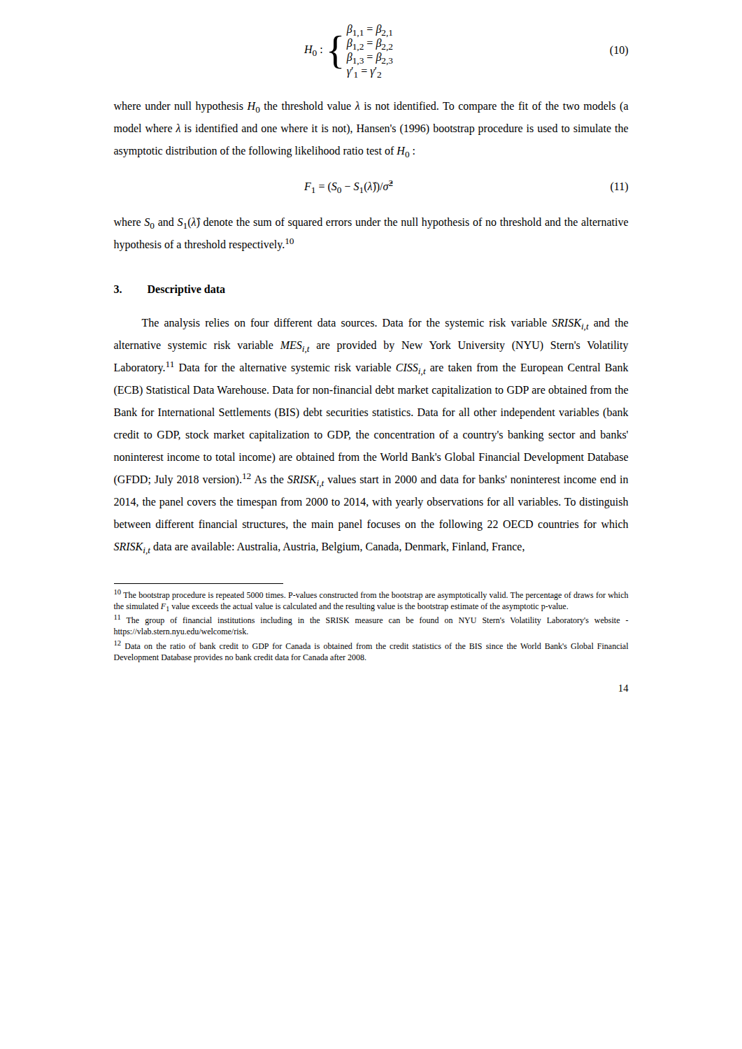H0 : { β1,1 = β2,1 β1,2 = β2,2 β1,3 = β2,3 γ′1 = γ′2
(10)
where under null hypothesis H0 the threshold value λ is not identified. To compare the fit of the two models (a model where λ is identified and one where it is not), Hansen's (1996) bootstrap procedure is used to simulate the asymptotic distribution of the following likelihood ratio test of H0 :
F1 = (S0 − S1(λ̂))/σ̂2
(11)
where S0 and S1(λ̂) denote the sum of squared errors under the null hypothesis of no threshold and the alternative hypothesis of a threshold respectively.10
3. Descriptive data
The analysis relies on four different data sources. Data for the systemic risk variable SRISKi,t and the alternative systemic risk variable MESi,t are provided by New York University (NYU) Stern's Volatility Laboratory.11 Data for the alternative systemic risk variable CISSi,t are taken from the European Central Bank (ECB) Statistical Data Warehouse. Data for non-financial debt market capitalization to GDP are obtained from the Bank for International Settlements (BIS) debt securities statistics. Data for all other independent variables (bank credit to GDP, stock market capitalization to GDP, the concentration of a country's banking sector and banks' noninterest income to total income) are obtained from the World Bank's Global Financial Development Database (GFDD; July 2018 version).12 As the SRISKi,t values start in 2000 and data for banks' noninterest income end in 2014, the panel covers the timespan from 2000 to 2014, with yearly observations for all variables. To distinguish between different financial structures, the main panel focuses on the following 22 OECD countries for which SRISKi,t data are available: Australia, Austria, Belgium, Canada, Denmark, Finland, France,
10 The bootstrap procedure is repeated 5000 times. P-values constructed from the bootstrap are asymptotically valid. The percentage of draws for which the simulated F1 value exceeds the actual value is calculated and the resulting value is the bootstrap estimate of the asymptotic p-value.
11 The group of financial institutions including in the SRISK measure can be found on NYU Stern's Volatility Laboratory's website - https://vlab.stern.nyu.edu/welcome/risk.
12 Data on the ratio of bank credit to GDP for Canada is obtained from the credit statistics of the BIS since the World Bank's Global Financial Development Database provides no bank credit data for Canada after 2008.
14